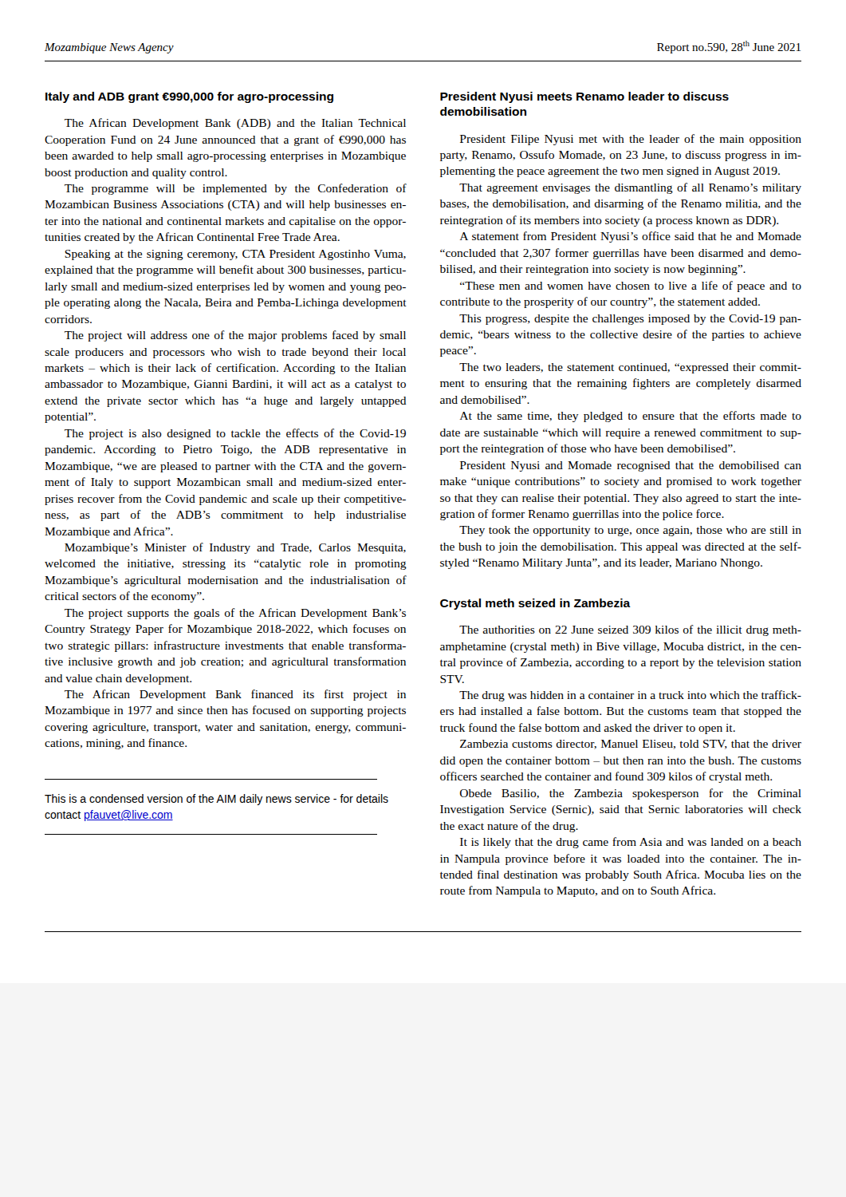Mozambique News Agency
Report no.590, 28th June 2021
Italy and ADB grant €990,000 for agro-processing
The African Development Bank (ADB) and the Italian Technical Cooperation Fund on 24 June announced that a grant of €990,000 has been awarded to help small agro-processing enterprises in Mozambique boost production and quality control.
The programme will be implemented by the Confederation of Mozambican Business Associations (CTA) and will help businesses enter into the national and continental markets and capitalise on the opportunities created by the African Continental Free Trade Area.
Speaking at the signing ceremony, CTA President Agostinho Vuma, explained that the programme will benefit about 300 businesses, particularly small and medium-sized enterprises led by women and young people operating along the Nacala, Beira and Pemba-Lichinga development corridors.
The project will address one of the major problems faced by small scale producers and processors who wish to trade beyond their local markets – which is their lack of certification. According to the Italian ambassador to Mozambique, Gianni Bardini, it will act as a catalyst to extend the private sector which has “a huge and largely untapped potential”.
The project is also designed to tackle the effects of the Covid-19 pandemic. According to Pietro Toigo, the ADB representative in Mozambique, “we are pleased to partner with the CTA and the government of Italy to support Mozambican small and medium-sized enterprises recover from the Covid pandemic and scale up their competitiveness, as part of the ADB’s commitment to help industrialise Mozambique and Africa”.
Mozambique’s Minister of Industry and Trade, Carlos Mesquita, welcomed the initiative, stressing its “catalytic role in promoting Mozambique’s agricultural modernisation and the industrialisation of critical sectors of the economy”.
The project supports the goals of the African Development Bank’s Country Strategy Paper for Mozambique 2018-2022, which focuses on two strategic pillars: infrastructure investments that enable transformative inclusive growth and job creation; and agricultural transformation and value chain development.
The African Development Bank financed its first project in Mozambique in 1977 and since then has focused on supporting projects covering agriculture, transport, water and sanitation, energy, communications, mining, and finance.
This is a condensed version of the AIM daily news service - for details contact pfauvet@live.com
President Nyusi meets Renamo leader to discuss demobilisation
President Filipe Nyusi met with the leader of the main opposition party, Renamo, Ossufo Momade, on 23 June, to discuss progress in implementing the peace agreement the two men signed in August 2019.
That agreement envisages the dismantling of all Renamo’s military bases, the demobilisation, and disarming of the Renamo militia, and the reintegration of its members into society (a process known as DDR).
A statement from President Nyusi’s office said that he and Momade “concluded that 2,307 former guerrillas have been disarmed and demobilised, and their reintegration into society is now beginning”.
“These men and women have chosen to live a life of peace and to contribute to the prosperity of our country”, the statement added.
This progress, despite the challenges imposed by the Covid-19 pandemic, “bears witness to the collective desire of the parties to achieve peace”.
The two leaders, the statement continued, “expressed their commitment to ensuring that the remaining fighters are completely disarmed and demobilised”.
At the same time, they pledged to ensure that the efforts made to date are sustainable “which will require a renewed commitment to support the reintegration of those who have been demobilised”.
President Nyusi and Momade recognised that the demobilised can make “unique contributions” to society and promised to work together so that they can realise their potential. They also agreed to start the integration of former Renamo guerrillas into the police force.
They took the opportunity to urge, once again, those who are still in the bush to join the demobilisation. This appeal was directed at the self-styled “Renamo Military Junta”, and its leader, Mariano Nhongo.
Crystal meth seized in Zambezia
The authorities on 22 June seized 309 kilos of the illicit drug methamphetamine (crystal meth) in Bive village, Mocuba district, in the central province of Zambezia, according to a report by the television station STV.
The drug was hidden in a container in a truck into which the traffickers had installed a false bottom. But the customs team that stopped the truck found the false bottom and asked the driver to open it.
Zambezia customs director, Manuel Eliseu, told STV, that the driver did open the container bottom – but then ran into the bush. The customs officers searched the container and found 309 kilos of crystal meth.
Obede Basilio, the Zambezia spokesperson for the Criminal Investigation Service (Sernic), said that Sernic laboratories will check the exact nature of the drug.
It is likely that the drug came from Asia and was landed on a beach in Nampula province before it was loaded into the container. The intended final destination was probably South Africa. Mocuba lies on the route from Nampula to Maputo, and on to South Africa.